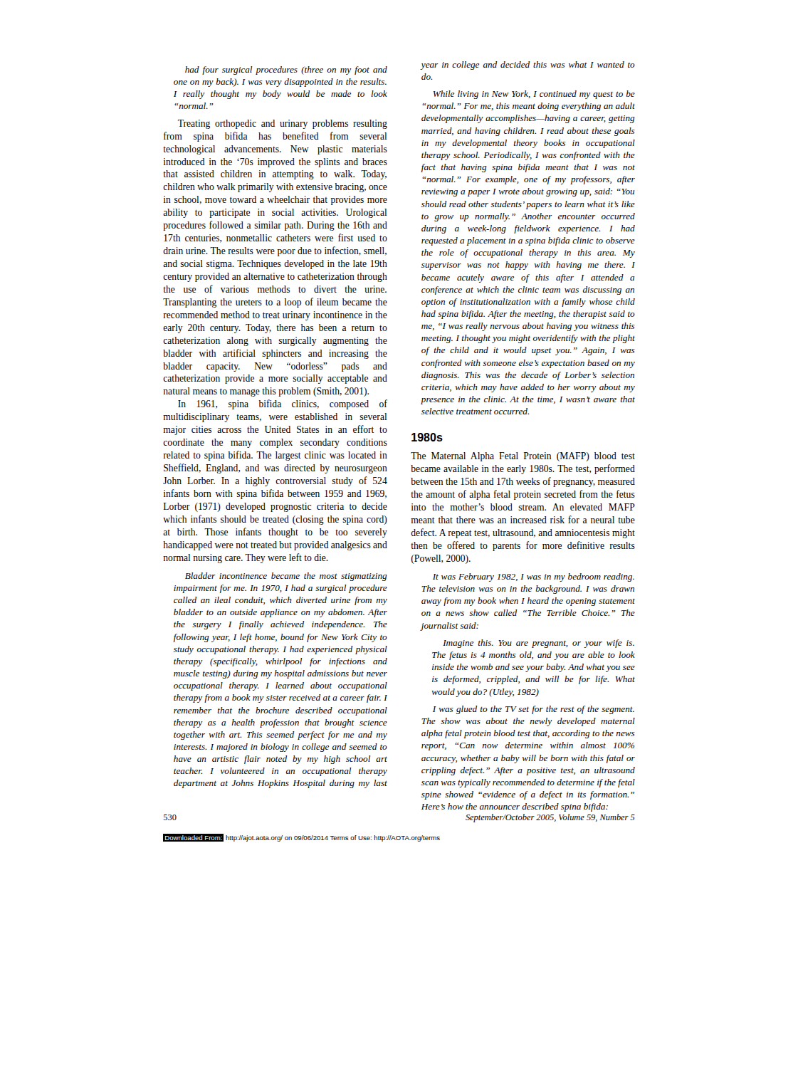had four surgical procedures (three on my foot and one on my back). I was very disappointed in the results. I really thought my body would be made to look “normal.”
Treating orthopedic and urinary problems resulting from spina bifida has benefited from several technological advancements. New plastic materials introduced in the ‘70s improved the splints and braces that assisted children in attempting to walk. Today, children who walk primarily with extensive bracing, once in school, move toward a wheelchair that provides more ability to participate in social activities. Urological procedures followed a similar path. During the 16th and 17th centuries, nonmetallic catheters were first used to drain urine. The results were poor due to infection, smell, and social stigma. Techniques developed in the late 19th century provided an alternative to catheterization through the use of various methods to divert the urine. Transplanting the ureters to a loop of ileum became the recommended method to treat urinary incontinence in the early 20th century. Today, there has been a return to catheterization along with surgically augmenting the bladder with artificial sphincters and increasing the bladder capacity. New “odorless” pads and catheterization provide a more socially acceptable and natural means to manage this problem (Smith, 2001).
In 1961, spina bifida clinics, composed of multidisciplinary teams, were established in several major cities across the United States in an effort to coordinate the many complex secondary conditions related to spina bifida. The largest clinic was located in Sheffield, England, and was directed by neurosurgeon John Lorber. In a highly controversial study of 524 infants born with spina bifida between 1959 and 1969, Lorber (1971) developed prognostic criteria to decide which infants should be treated (closing the spina cord) at birth. Those infants thought to be too severely handicapped were not treated but provided analgesics and normal nursing care. They were left to die.
Bladder incontinence became the most stigmatizing impairment for me. In 1970, I had a surgical procedure called an ileal conduit, which diverted urine from my bladder to an outside appliance on my abdomen. After the surgery I finally achieved independence. The following year, I left home, bound for New York City to study occupational therapy. I had experienced physical therapy (specifically, whirlpool for infections and muscle testing) during my hospital admissions but never occupational therapy. I learned about occupational therapy from a book my sister received at a career fair. I remember that the brochure described occupational therapy as a health profession that brought science together with art. This seemed perfect for me and my interests. I majored in biology in college and seemed to have an artistic flair noted by my high school art teacher. I volunteered in an occupational therapy department at Johns Hopkins Hospital during my last year in college and decided this was what I wanted to do.
While living in New York, I continued my quest to be “normal.” For me, this meant doing everything an adult developmentally accomplishes—having a career, getting married, and having children. I read about these goals in my developmental theory books in occupational therapy school. Periodically, I was confronted with the fact that having spina bifida meant that I was not “normal.” For example, one of my professors, after reviewing a paper I wrote about growing up, said: “You should read other students’ papers to learn what it’s like to grow up normally.” Another encounter occurred during a week-long fieldwork experience. I had requested a placement in a spina bifida clinic to observe the role of occupational therapy in this area. My supervisor was not happy with having me there. I became acutely aware of this after I attended a conference at which the clinic team was discussing an option of institutionalization with a family whose child had spina bifida. After the meeting, the therapist said to me, “I was really nervous about having you witness this meeting. I thought you might overidentify with the plight of the child and it would upset you.” Again, I was confronted with someone else’s expectation based on my diagnosis. This was the decade of Lorber’s selection criteria, which may have added to her worry about my presence in the clinic. At the time, I wasn’t aware that selective treatment occurred.
1980s
The Maternal Alpha Fetal Protein (MAFP) blood test became available in the early 1980s. The test, performed between the 15th and 17th weeks of pregnancy, measured the amount of alpha fetal protein secreted from the fetus into the mother’s blood stream. An elevated MAFP meant that there was an increased risk for a neural tube defect. A repeat test, ultrasound, and amniocentesis might then be offered to parents for more definitive results (Powell, 2000).
It was February 1982, I was in my bedroom reading. The television was on in the background. I was drawn away from my book when I heard the opening statement on a news show called “The Terrible Choice.” The journalist said:
Imagine this. You are pregnant, or your wife is. The fetus is 4 months old, and you are able to look inside the womb and see your baby. And what you see is deformed, crippled, and will be for life. What would you do? (Utley, 1982)
I was glued to the TV set for the rest of the segment. The show was about the newly developed maternal alpha fetal protein blood test that, according to the news report, “Can now determine within almost 100% accuracy, whether a baby will be born with this fatal or crippling defect.” After a positive test, an ultrasound scan was typically recommended to determine if the fetal spine showed “evidence of a defect in its formation.” Here’s how the announcer described spina bifida:
530 September/October 2005, Volume 59, Number 5
Downloaded From: http://ajot.aota.org/ on 09/06/2014 Terms of Use: http://AOTA.org/terms